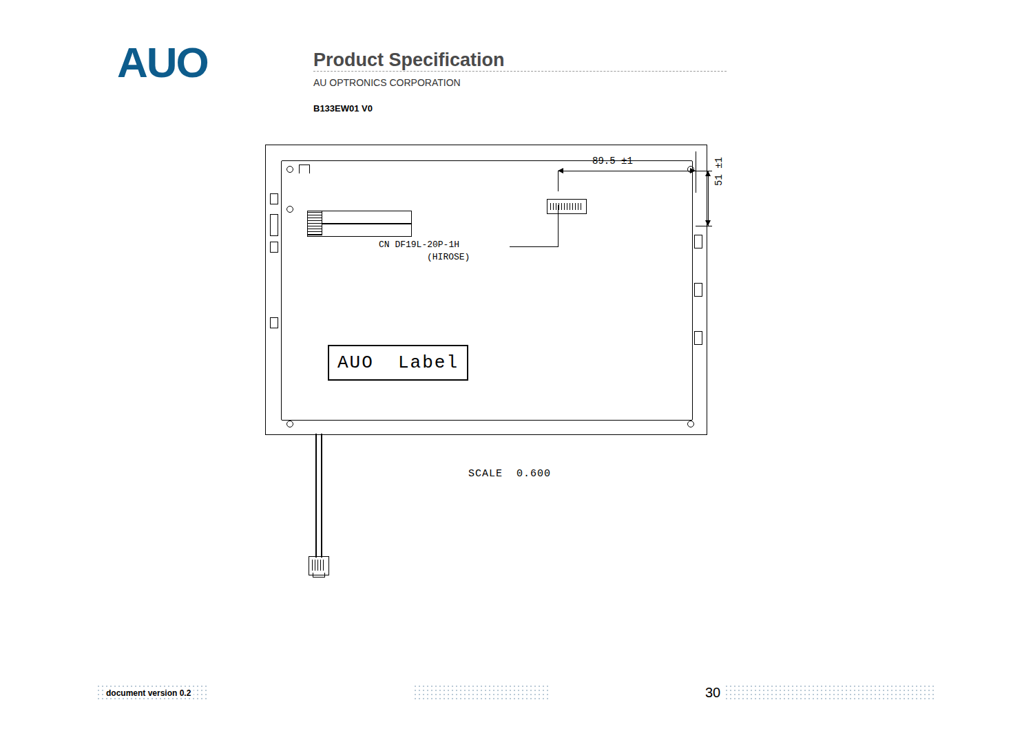AUO
Product Specification
AU OPTRONICS CORPORATION
B133EW01 V0
89.5 ±1
51 ±1
AUO Label
CN DF19L-20P-1H
(HIROSE)
SCALE 0.600
document version 0.2
30